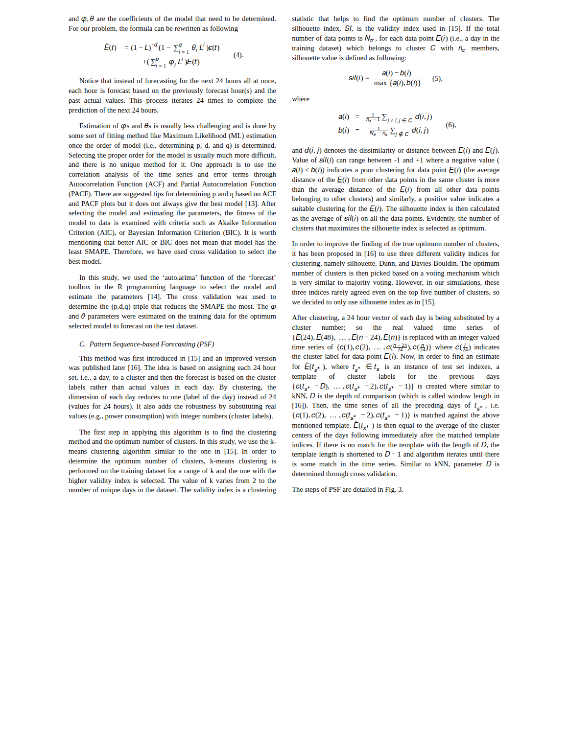and φ,θ are the coefficients of the model that need to be determined. For our problem, the formula can be rewritten as following
Ê(t) = (1−L)−d ( 1− ∑i=1q θiLi ) ε(t) + ( ∑i=1p φiLi ) E(t) (4).
Notice that instead of forecasting for the next 24 hours all at once, each hour is forecast based on the previously forecast hour(s) and the past actual values. This process iterates 24 times to complete the prediction of the next 24 hours.
Estimation of φs and θs is usually less challenging and is done by some sort of fitting method like Maximum Likelihood (ML) estimation once the order of model (i.e., determining p, d, and q) is determined. Selecting the proper order for the model is usually much more difficult, and there is no unique method for it. One approach is to use the correlation analysis of the time series and error terms through Autocorrelation Function (ACF) and Partial Autocorrelation Function (PACF). There are suggested tips for determining p and q based on ACF and PACF plots but it does not always give the best model [13]. After selecting the model and estimating the parameters, the fitness of the model to data is examined with criteria such as Akaike Information Criterion (AIC), or Bayesian Information Criterion (BIC). It is worth mentioning that better AIC or BIC does not mean that model has the least SMAPE. Therefore, we have used cross validation to select the best model.
In this study, we used the ‘auto.arima’ function of the ‘forecast’ toolbox in the R programming language to select the model and estimate the parameters [14]. The cross validation was used to determine the (p,d,q) triple that reduces the SMAPE the most. The φ and θ parameters were estimated on the training data for the optimum selected model to forecast on the test dataset.
C. Pattern Sequence-based Forecasting (PSF)
This method was first introduced in [15] and an improved version was published later [16]. The idea is based on assigning each 24 hour set, i.e., a day, to a cluster and then the forecast is based on the cluster labels rather than actual values in each day. By clustering, the dimension of each day reduces to one (label of the day) instead of 24 (values for 24 hours). It also adds the robustness by substituting real values (e.g., power consumption) with integer numbers (cluster labels).
The first step in applying this algorithm is to find the clustering method and the optimum number of clusters. In this study, we use the k-means clustering algorithm similar to the one in [15]. In order to determine the optimum number of clusters, k-means clustering is performed on the training dataset for a range of k and the one with the higher validity index is selected. The value of k varies from 2 to the number of unique days in the dataset. The validity index is a clustering statistic that helps to find the optimum number of clusters. The silhouette index, SI, is the validity index used in [15]. If the total number of data points is Ntr, for each data point E_(i) (i.e., a day in the training dataset) which belongs to cluster C with nc members, silhouette value is defined as following:
sil(i) = a(i)−b(i) max{a(i),b(i)} (5),
where
a(i) = 1nc−1 ∑j≠i,j∈C d(i,j) b(i) = 1Ntr−nc ∑j∉C d(i,j) (6),
and d(i,j) denotes the dissimilarity or distance between E_(i) and E_(j). Value of sil(i) can range between -1 and +1 where a negative value (a(i)<b(i)) indicates a poor clustering for data point E_(i) (the average distance of the E_(i) from other data points in the same cluster is more than the average distance of the E_(i) from all other data points belonging to other clusters) and similarly, a positive value indicates a suitable clustering for the E_(i). The silhouette index is then calculated as the average of sil(i) on all the data points. Evidently, the number of clusters that maximizes the silhouette index is selected as optimum.
In order to improve the finding of the true optimum number of clusters, it has been proposed in [16] to use three different validity indices for clustering, namely silhouette, Dunn, and Davies-Bouldin. The optimum number of clusters is then picked based on a voting mechanism which is very similar to majority voting. However, in our simulations, these three indices rarely agreed even on the top five number of clusters, so we decided to only use silhouette index as in [15].
After clustering, a 24 hour vector of each day is being substituted by a cluster number; so the real valued time series of {E_(24),E_(48),…,E_(n−24),E_(n)} is replaced with an integer valued time series of {c(1),c(2),…,c(n−2424),c(n24)} where c(i24) indicates the cluster label for data point E_(i). Now, in order to find an estimate for Ê_(ts∗), where ts∗∈ts is an instance of test set indexes, a template of cluster labels for the previous days {c(ts∗−D),…,c(ts∗−2),c(ts∗−1)} is created where similar to kNN, D is the depth of comparison (which is called window length in [16]). Then, the time series of all the preceding days of ts∗, i.e. {c(1),c(2),…,c(ts∗−2),c(ts∗−1)} is matched against the above mentioned template. Ê_(ts∗) is then equal to the average of the cluster centers of the days following immediately after the matched template indices. If there is no match for the template with the length of D, the template length is shortened to D−1 and algorithm iterates until there is some match in the time series. Similar to kNN, parameter D is determined through cross validation.
The steps of PSF are detailed in Fig. 3.